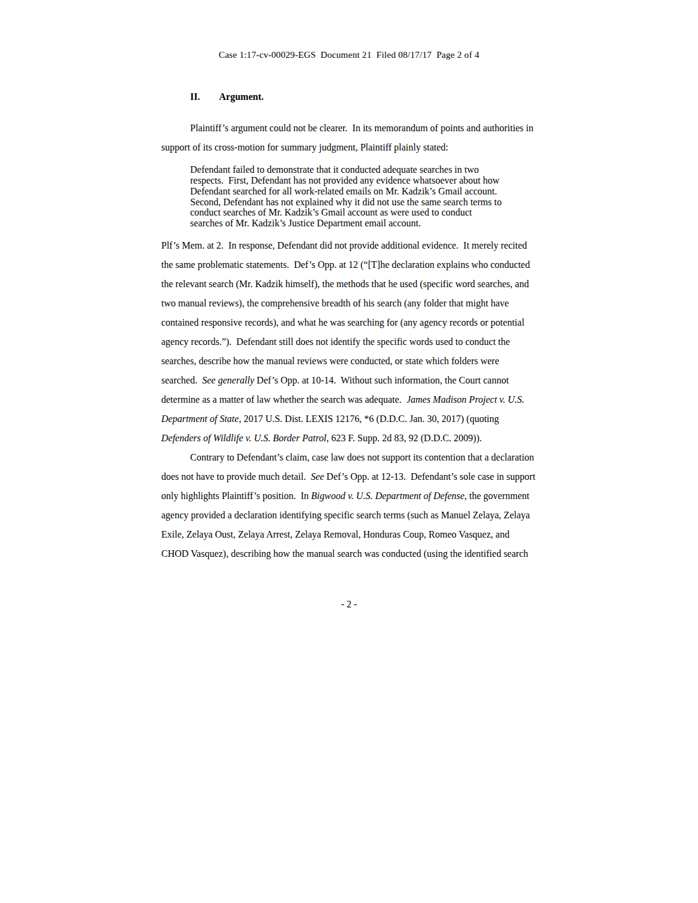Case 1:17-cv-00029-EGS Document 21 Filed 08/17/17 Page 2 of 4
II. Argument.
Plaintiff’s argument could not be clearer. In its memorandum of points and authorities in
support of its cross-motion for summary judgment, Plaintiff plainly stated:
Defendant failed to demonstrate that it conducted adequate searches in two
respects. First, Defendant has not provided any evidence whatsoever about how
Defendant searched for all work-related emails on Mr. Kadzik’s Gmail account.
Second, Defendant has not explained why it did not use the same search terms to
conduct searches of Mr. Kadzik’s Gmail account as were used to conduct
searches of Mr. Kadzik’s Justice Department email account.
Plf’s Mem. at 2. In response, Defendant did not provide additional evidence. It merely recited
the same problematic statements. Def’s Opp. at 12 (“[T]he declaration explains who conducted
the relevant search (Mr. Kadzik himself), the methods that he used (specific word searches, and
two manual reviews), the comprehensive breadth of his search (any folder that might have
contained responsive records), and what he was searching for (any agency records or potential
agency records.”). Defendant still does not identify the specific words used to conduct the
searches, describe how the manual reviews were conducted, or state which folders were
searched. See generally Def’s Opp. at 10-14. Without such information, the Court cannot
determine as a matter of law whether the search was adequate. James Madison Project v. U.S.
Department of State, 2017 U.S. Dist. LEXIS 12176, *6 (D.D.C. Jan. 30, 2017) (quoting
Defenders of Wildlife v. U.S. Border Patrol, 623 F. Supp. 2d 83, 92 (D.D.C. 2009)).
Contrary to Defendant’s claim, case law does not support its contention that a declaration
does not have to provide much detail. See Def’s Opp. at 12-13. Defendant’s sole case in support
only highlights Plaintiff’s position. In Bigwood v. U.S. Department of Defense, the government
agency provided a declaration identifying specific search terms (such as Manuel Zelaya, Zelaya
Exile, Zelaya Oust, Zelaya Arrest, Zelaya Removal, Honduras Coup, Romeo Vasquez, and
CHOD Vasquez), describing how the manual search was conducted (using the identified search
- 2 -